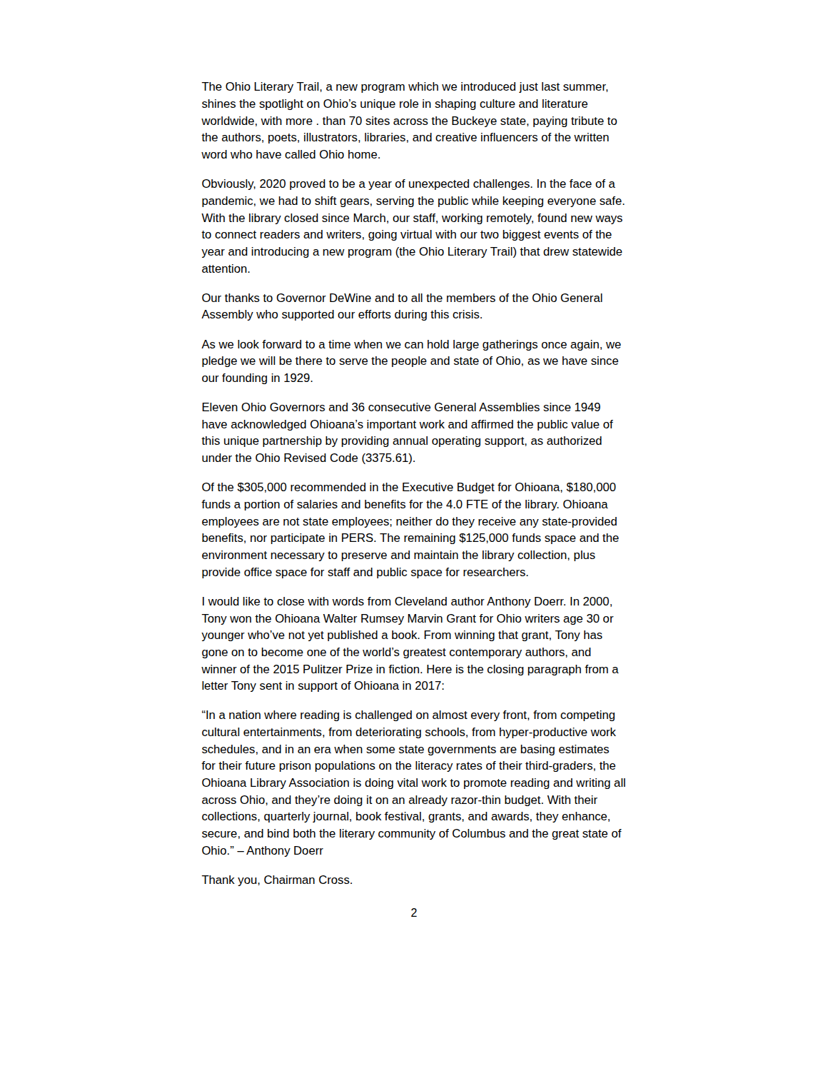The Ohio Literary Trail, a new program which we introduced just last summer, shines the spotlight on Ohio’s unique role in shaping culture and literature worldwide, with more . than 70 sites across the Buckeye state, paying tribute to the authors, poets, illustrators, libraries, and creative influencers of the written word who have called Ohio home.
Obviously, 2020 proved to be a year of unexpected challenges. In the face of a pandemic, we had to shift gears, serving the public while keeping everyone safe. With the library closed since March, our staff, working remotely, found new ways to connect readers and writers, going virtual with our two biggest events of the year and introducing a new program (the Ohio Literary Trail) that drew statewide attention.
Our thanks to Governor DeWine and to all the members of the Ohio General Assembly who supported our efforts during this crisis.
As we look forward to a time when we can hold large gatherings once again, we pledge we will be there to serve the people and state of Ohio, as we have since our founding in 1929.
Eleven Ohio Governors and 36 consecutive General Assemblies since 1949 have acknowledged Ohioana’s important work and affirmed the public value of this unique partnership by providing annual operating support, as authorized under the Ohio Revised Code (3375.61).
Of the $305,000 recommended in the Executive Budget for Ohioana, $180,000 funds a portion of salaries and benefits for the 4.0 FTE of the library. Ohioana employees are not state employees; neither do they receive any state-provided benefits, nor participate in PERS. The remaining $125,000 funds space and the environment necessary to preserve and maintain the library collection, plus provide office space for staff and public space for researchers.
I would like to close with words from Cleveland author Anthony Doerr. In 2000, Tony won the Ohioana Walter Rumsey Marvin Grant for Ohio writers age 30 or younger who’ve not yet published a book. From winning that grant, Tony has gone on to become one of the world’s greatest contemporary authors, and winner of the 2015 Pulitzer Prize in fiction. Here is the closing paragraph from a letter Tony sent in support of Ohioana in 2017:
“In a nation where reading is challenged on almost every front, from competing cultural entertainments, from deteriorating schools, from hyper-productive work schedules, and in an era when some state governments are basing estimates for their future prison populations on the literacy rates of their third-graders, the Ohioana Library Association is doing vital work to promote reading and writing all across Ohio, and they’re doing it on an already razor-thin budget. With their collections, quarterly journal, book festival, grants, and awards, they enhance, secure, and bind both the literary community of Columbus and the great state of Ohio.” – Anthony Doerr
Thank you, Chairman Cross.
2